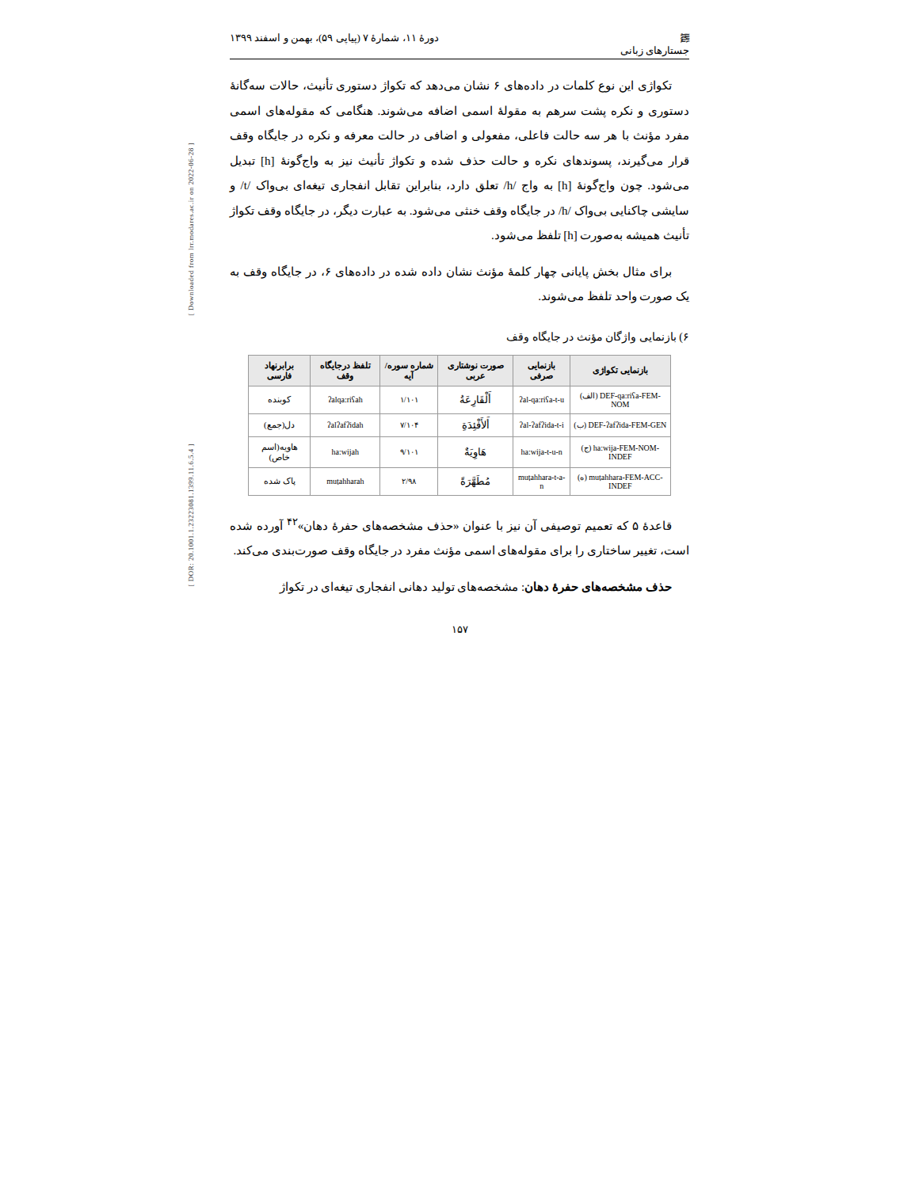[ Downloaded from lrr.modares.ac.ir on 2022-06-28 ]
[ DOR: 20.1001.1.23223081.1399.11.6.5.4 ]
﷽
جستارهای زبانی
دورۀ ۱۱، شمارۀ ۷ (پیاپی ۵۹)، بهمن و اسفند ۱۳۹۹
تکواژی این نوع کلمات در داده‌های ۶ نشان می‌دهد که تکواژ دستوری تأنیث، حالات سه‌گانۀ دستوری و نکره پشت سرهم به مقولۀ اسمی اضافه می‌شوند. هنگامی که مقوله‌های اسمی مفرد مؤنث با هر سه حالت فاعلی، مفعولی و اضافی در حالت معرفه و نکره در جایگاه وقف قرار می‌گیرند، پسوندهای نکره و حالت حذف شده و تکواژ تأنیث نیز به واج‌گونۀ [h] تبدیل می‌شود. چون واج‌گونۀ [h] به واج /h/ تعلق دارد، بنابراین تقابل انفجاری تیغه‌ای بی‌واک /t/ و سایشی چاکنایی بی‌واک /h/ در جایگاه وقف خنثی می‌شود. به عبارت دیگر، در جایگاه وقف تکواژ تأنیث همیشه به‌صورت [h] تلفظ می‌شود.
برای مثال بخش پایانی چهار کلمۀ مؤنث نشان داده شده در داده‌های ۶، در جایگاه وقف به یک صورت واحد تلفظ می‌شوند.
۶) بازنمایی واژگان مؤنث در جایگاه وقف
| بازنمایی تکواژی | بازنمایی صرفی | صورت نوشتاری عربی | شماره سوره/آیه | تلفظ درجایگاه وقف | برابرنهاد فارسی |
| --- | --- | --- | --- | --- | --- |
| (الف) DEF-qa:riʕa-FEM-NOM | ʔal-qa:riʕa-t-u | أَلْقَارِعَةُ | ۱/۱۰۱ | ʔalqa:riʕah | کوبنده |
| (ب) DEF-ʔafʔida-FEM-GEN | ʔal-ʔafʔida-t-i | أَلأَفْئِدَةِ | ۷/۱۰۴ | ʔalʔafʔidah | دل(جمع) |
| (ج) ha:wija-FEM-NOM-INDEF | ha:wija-t-u-n | هَاوِيَةٌ | ۹/۱۰۱ | ha:wijah | هاویه(اسم خاص) |
| (ه) muṭahhara-FEM-ACC-INDEF | muṭahhara-t-a-n | مُطَهَّرَةً | ۲/۹۸ | muṭahharah | پاک شده |
قاعدۀ ۵ که تعمیم توصیفی آن نیز با عنوان «حذف مشخصه‌های حفرۀ دهان»۴۲ آورده شده است، تغییر ساختاری را برای مقوله‌های اسمی مؤنث مفرد در جایگاه وقف صورت‌بندی می‌کند.
حذف مشخصه‌های حفرۀ دهان: مشخصه‌های تولید دهانی انفجاری تیغه‌ای در تکواژ
۱۵۷